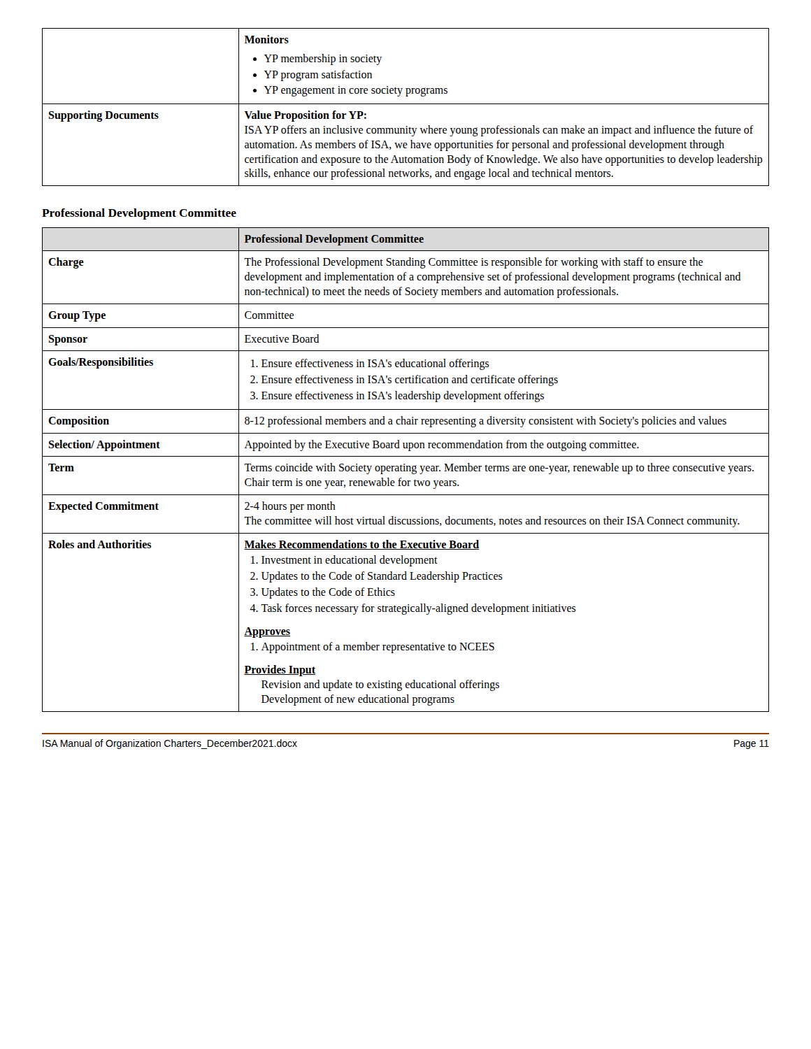| | Monitors YP membership in society YP program satisfaction YP engagement in core society programs |
| Supporting Documents | Value Proposition for YP: ISA YP offers an inclusive community where young professionals can make an impact and influence the future of automation. As members of ISA, we have opportunities for personal and professional development through certification and exposure to the Automation Body of Knowledge. We also have opportunities to develop leadership skills, enhance our professional networks, and engage local and technical mentors. |
Professional Development Committee
| | Professional Development Committee |
| Charge | The Professional Development Standing Committee is responsible for working with staff to ensure the development and implementation of a comprehensive set of professional development programs (technical and non-technical) to meet the needs of Society members and automation professionals. |
| Group Type | Committee |
| Sponsor | Executive Board |
| Goals/Responsibilities | Ensure effectiveness in ISA's educational offerings Ensure effectiveness in ISA's certification and certificate offerings Ensure effectiveness in ISA's leadership development offerings |
| Composition | 8-12 professional members and a chair representing a diversity consistent with Society's policies and values |
| Selection/ Appointment | Appointed by the Executive Board upon recommendation from the outgoing committee. |
| Term | Terms coincide with Society operating year. Member terms are one-year, renewable up to three consecutive years. Chair term is one year, renewable for two years. |
| Expected Commitment | 2-4 hours per month The committee will host virtual discussions, documents, notes and resources on their ISA Connect community. |
| Roles and Authorities | Makes Recommendations to the Executive Board Investment in educational development Updates to the Code of Standard Leadership Practices Updates to the Code of Ethics Task forces necessary for strategically-aligned development initiatives Approves Appointment of a member representative to NCEES Provides Input Revision and update to existing educational offerings Development of new educational programs |
ISA Manual of Organization Charters_December2021.docx Page 11